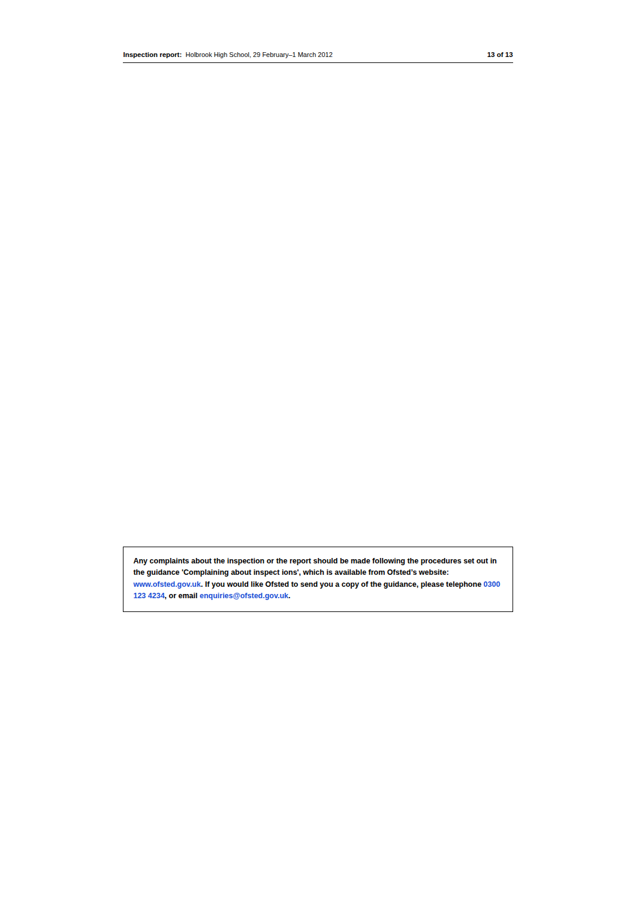Inspection report: Holbrook High School, 29 February–1 March 2012
13 of 13
Any complaints about the inspection or the report should be made following the procedures set out in the guidance 'Complaining about inspect ions', which is available from Ofsted’s website: www.ofsted.gov.uk. If you would like Ofsted to send you a copy of the guidance, please telephone 0300 123 4234, or email enquiries@ofsted.gov.uk.